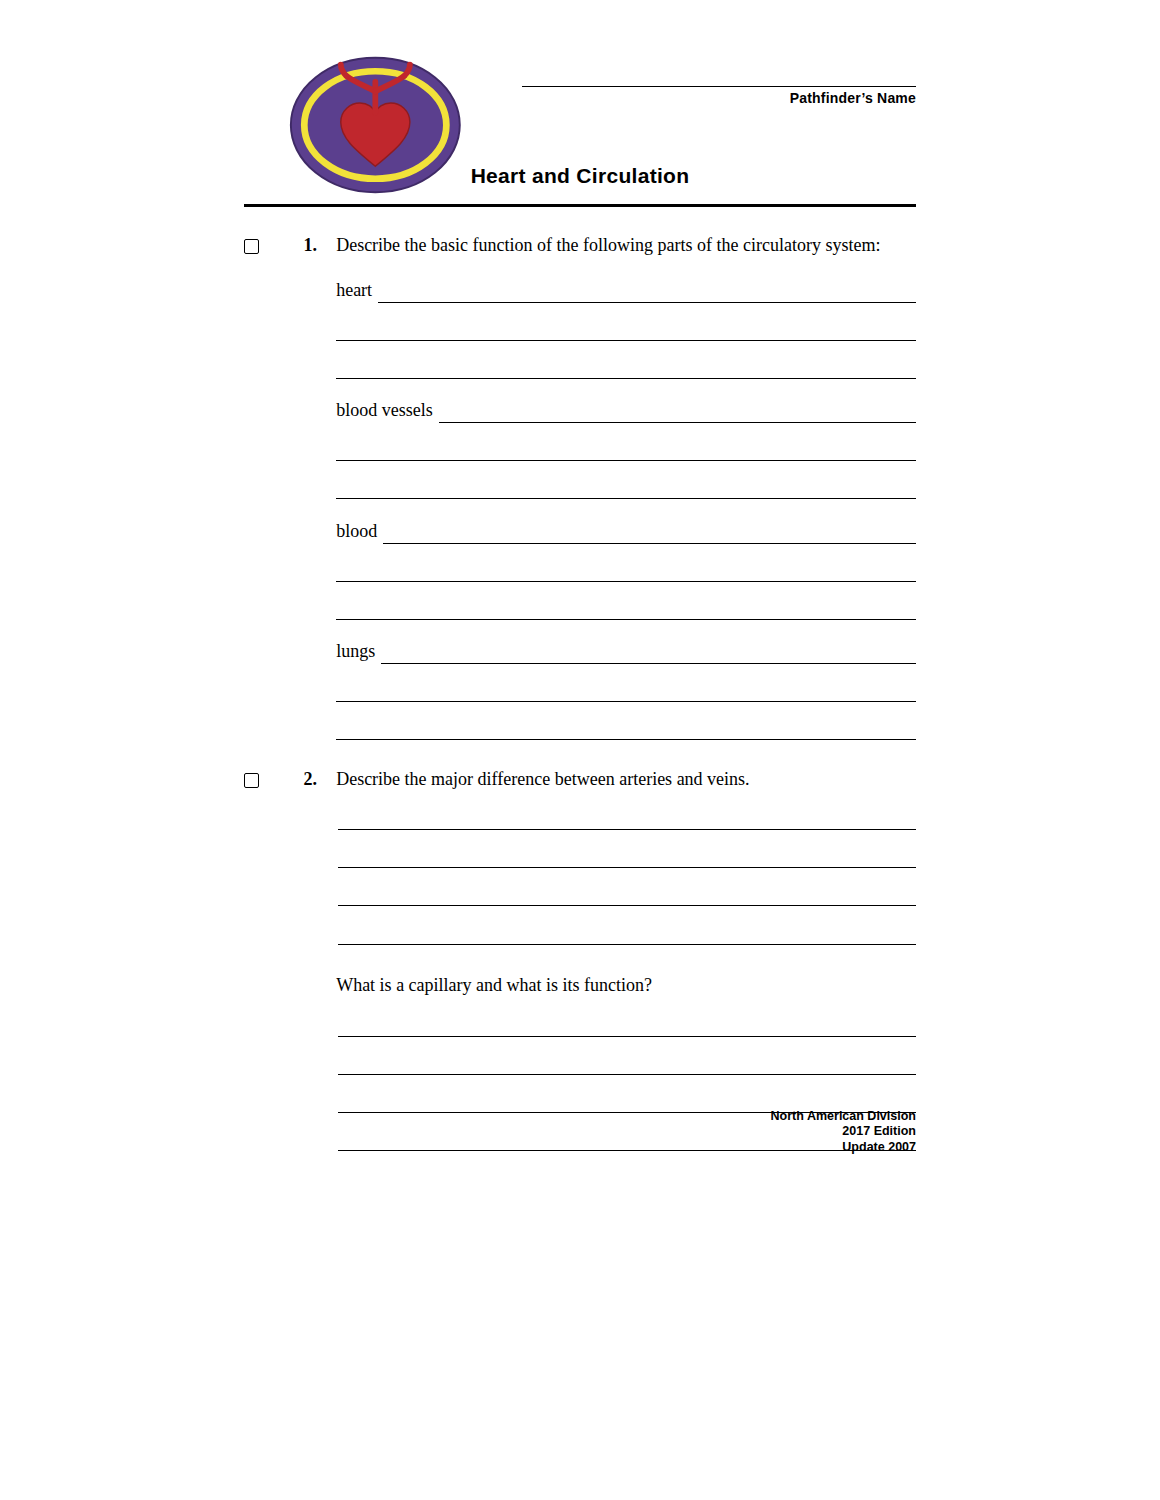Pathfinder’s Name
Heart and Circulation
1.
Describe the basic function of the following parts of the circulatory system:
heart
blood vessels
blood
lungs
2.
Describe the major difference between arteries and veins.
What is a capillary and what is its function?
North American Division
2017 Edition
Update 2007